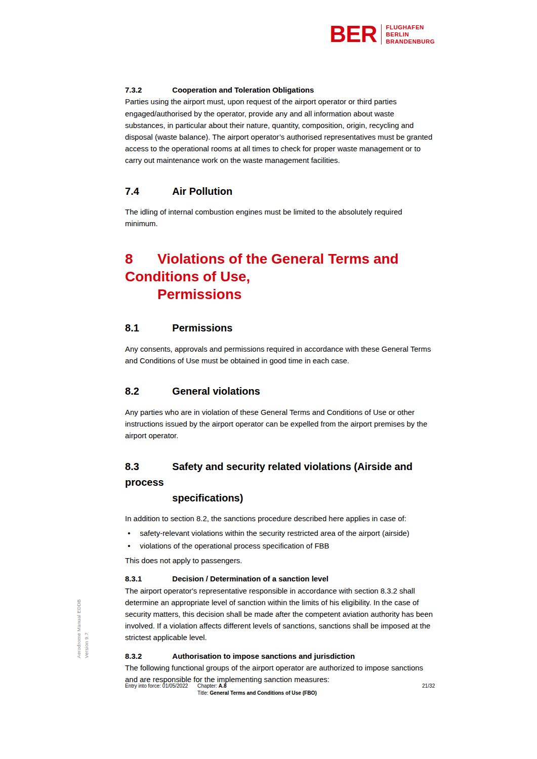BER FLUGHAFEN
BERLIN
BRANDENBURG
7.3.2 Cooperation and Toleration Obligations
Parties using the airport must, upon request of the airport operator or third parties engaged/authorised by the operator, provide any and all information about waste substances, in particular about their nature, quantity, composition, origin, recycling and disposal (waste balance). The airport operator’s authorised representatives must be granted access to the operational rooms at all times to check for proper waste management or to carry out maintenance work on the waste management facilities.
7.4 Air Pollution
The idling of internal combustion engines must be limited to the absolutely required minimum.
8 Violations of the General Terms and Conditions of Use,Permissions
8.1 Permissions
Any consents, approvals and permissions required in accordance with these General Terms and Conditions of Use must be obtained in good time in each case.
8.2 General violations
Any parties who are in violation of these General Terms and Conditions of Use or other instructions issued by the airport operator can be expelled from the airport premises by the airport operator.
8.3 Safety and security related violations (Airside and process
specifications)
In addition to section 8.2, the sanctions procedure described here applies in case of:
safety-relevant violations within the security restricted area of the airport (airside)
violations of the operational process specification of FBB
This does not apply to passengers.
8.3.1 Decision / Determination of a sanction level
The airport operator's representative responsible in accordance with section 8.3.2 shall determine an appropriate level of sanction within the limits of his eligibility. In the case of security matters, this decision shall be made after the competent aviation authority has been involved. If a violation affects different levels of sanctions, sanctions shall be imposed at the strictest applicable level.
8.3.2 Authorisation to impose sanctions and jurisdiction
The following functional groups of the airport operator are authorized to impose sanctions and are responsible for the implementing sanction measures:
Aerodrome Manual EDDB Version 9.7
Entry into force: 01/05/2022
Chapter: A.8
Title: General Terms and Conditions of Use (FBO)
21/32